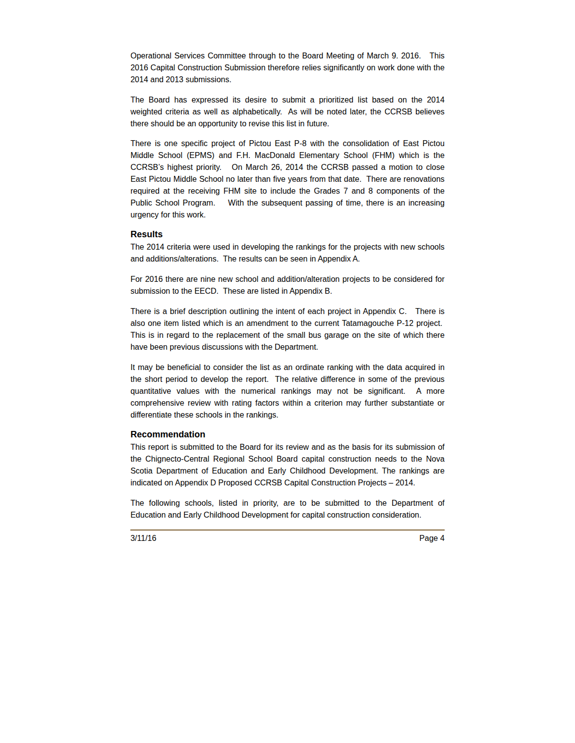Operational Services Committee through to the Board Meeting of March 9. 2016. This 2016 Capital Construction Submission therefore relies significantly on work done with the 2014 and 2013 submissions.
The Board has expressed its desire to submit a prioritized list based on the 2014 weighted criteria as well as alphabetically. As will be noted later, the CCRSB believes there should be an opportunity to revise this list in future.
There is one specific project of Pictou East P-8 with the consolidation of East Pictou Middle School (EPMS) and F.H. MacDonald Elementary School (FHM) which is the CCRSB’s highest priority. On March 26, 2014 the CCRSB passed a motion to close East Pictou Middle School no later than five years from that date. There are renovations required at the receiving FHM site to include the Grades 7 and 8 components of the Public School Program. With the subsequent passing of time, there is an increasing urgency for this work.
Results
The 2014 criteria were used in developing the rankings for the projects with new schools and additions/alterations. The results can be seen in Appendix A.
For 2016 there are nine new school and addition/alteration projects to be considered for submission to the EECD. These are listed in Appendix B.
There is a brief description outlining the intent of each project in Appendix C. There is also one item listed which is an amendment to the current Tatamagouche P-12 project. This is in regard to the replacement of the small bus garage on the site of which there have been previous discussions with the Department.
It may be beneficial to consider the list as an ordinate ranking with the data acquired in the short period to develop the report. The relative difference in some of the previous quantitative values with the numerical rankings may not be significant. A more comprehensive review with rating factors within a criterion may further substantiate or differentiate these schools in the rankings.
Recommendation
This report is submitted to the Board for its review and as the basis for its submission of the Chignecto-Central Regional School Board capital construction needs to the Nova Scotia Department of Education and Early Childhood Development. The rankings are indicated on Appendix D Proposed CCRSB Capital Construction Projects – 2014.
The following schools, listed in priority, are to be submitted to the Department of Education and Early Childhood Development for capital construction consideration.
3/11/16
Page 4